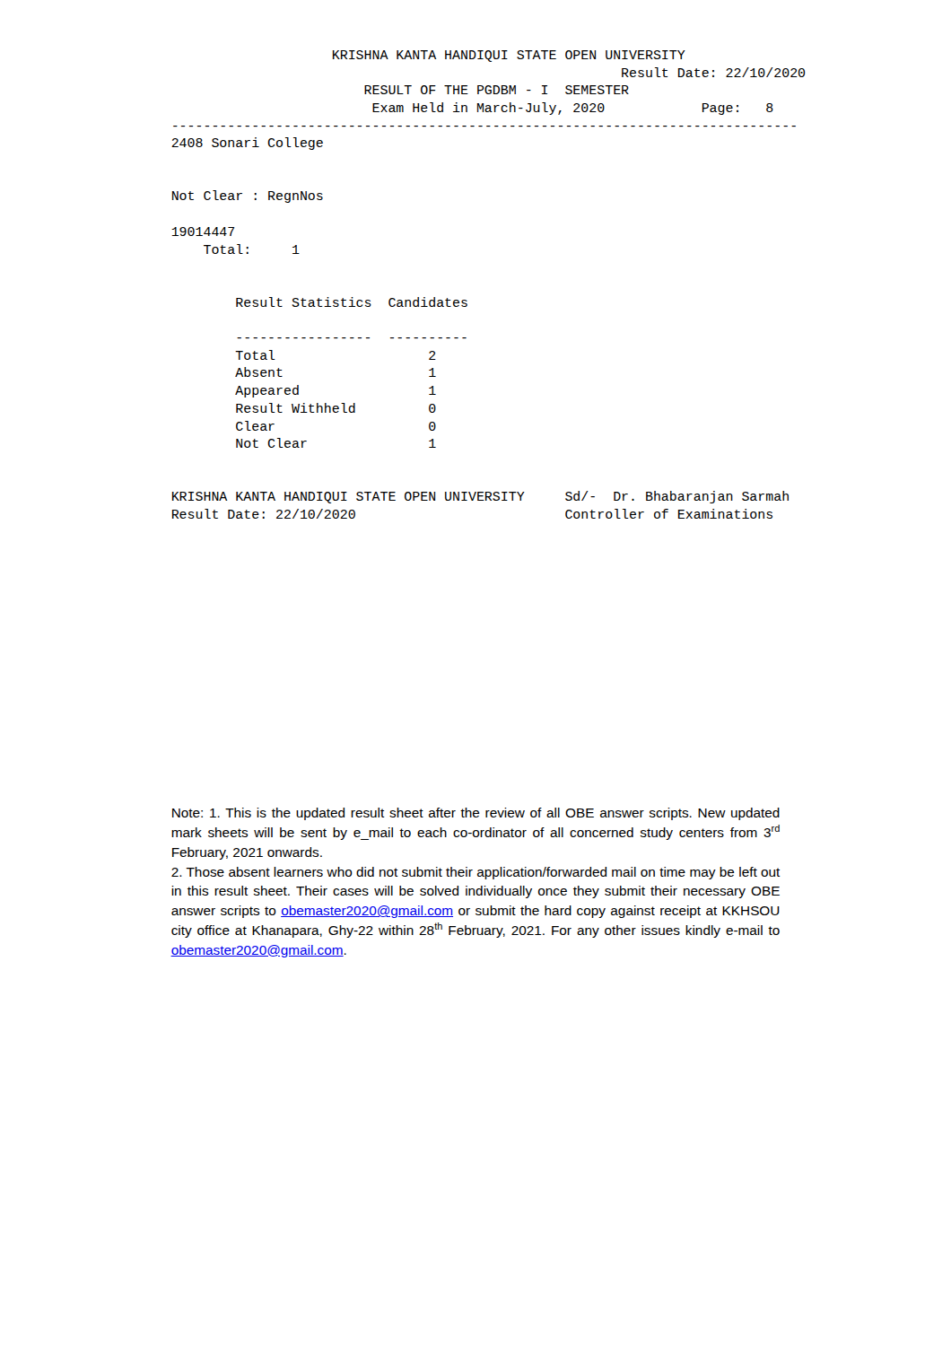KRISHNA KANTA HANDIQUI STATE OPEN UNIVERSITY
                                                        Result Date: 22/10/2020
                        RESULT OF THE PGDBM - I  SEMESTER
                         Exam Held in March-July, 2020            Page:   8
------------------------------------------------------------------------------
2408 Sonari College


Not Clear : RegnNos

19014447
    Total:     1


        Result Statistics  Candidates

        -----------------  ----------
        Total                   2
        Absent                  1
        Appeared                1
        Result Withheld         0
        Clear                   0
        Not Clear               1


KRISHNA KANTA HANDIQUI STATE OPEN UNIVERSITY     Sd/-  Dr. Bhabaranjan Sarmah
Result Date: 22/10/2020                          Controller of Examinations
Note: 1. This is the updated result sheet after the review of all OBE answer scripts. New updated mark sheets will be sent by e_mail to each co-ordinator of all concerned study centers from 3rd February, 2021 onwards.
2. Those absent learners who did not submit their application/forwarded mail on time may be left out in this result sheet. Their cases will be solved individually once they submit their necessary OBE answer scripts to obemaster2020@gmail.com or submit the hard copy against receipt at KKHSOU city office at Khanapara, Ghy-22 within 28th February, 2021. For any other issues kindly e-mail to obemaster2020@gmail.com.